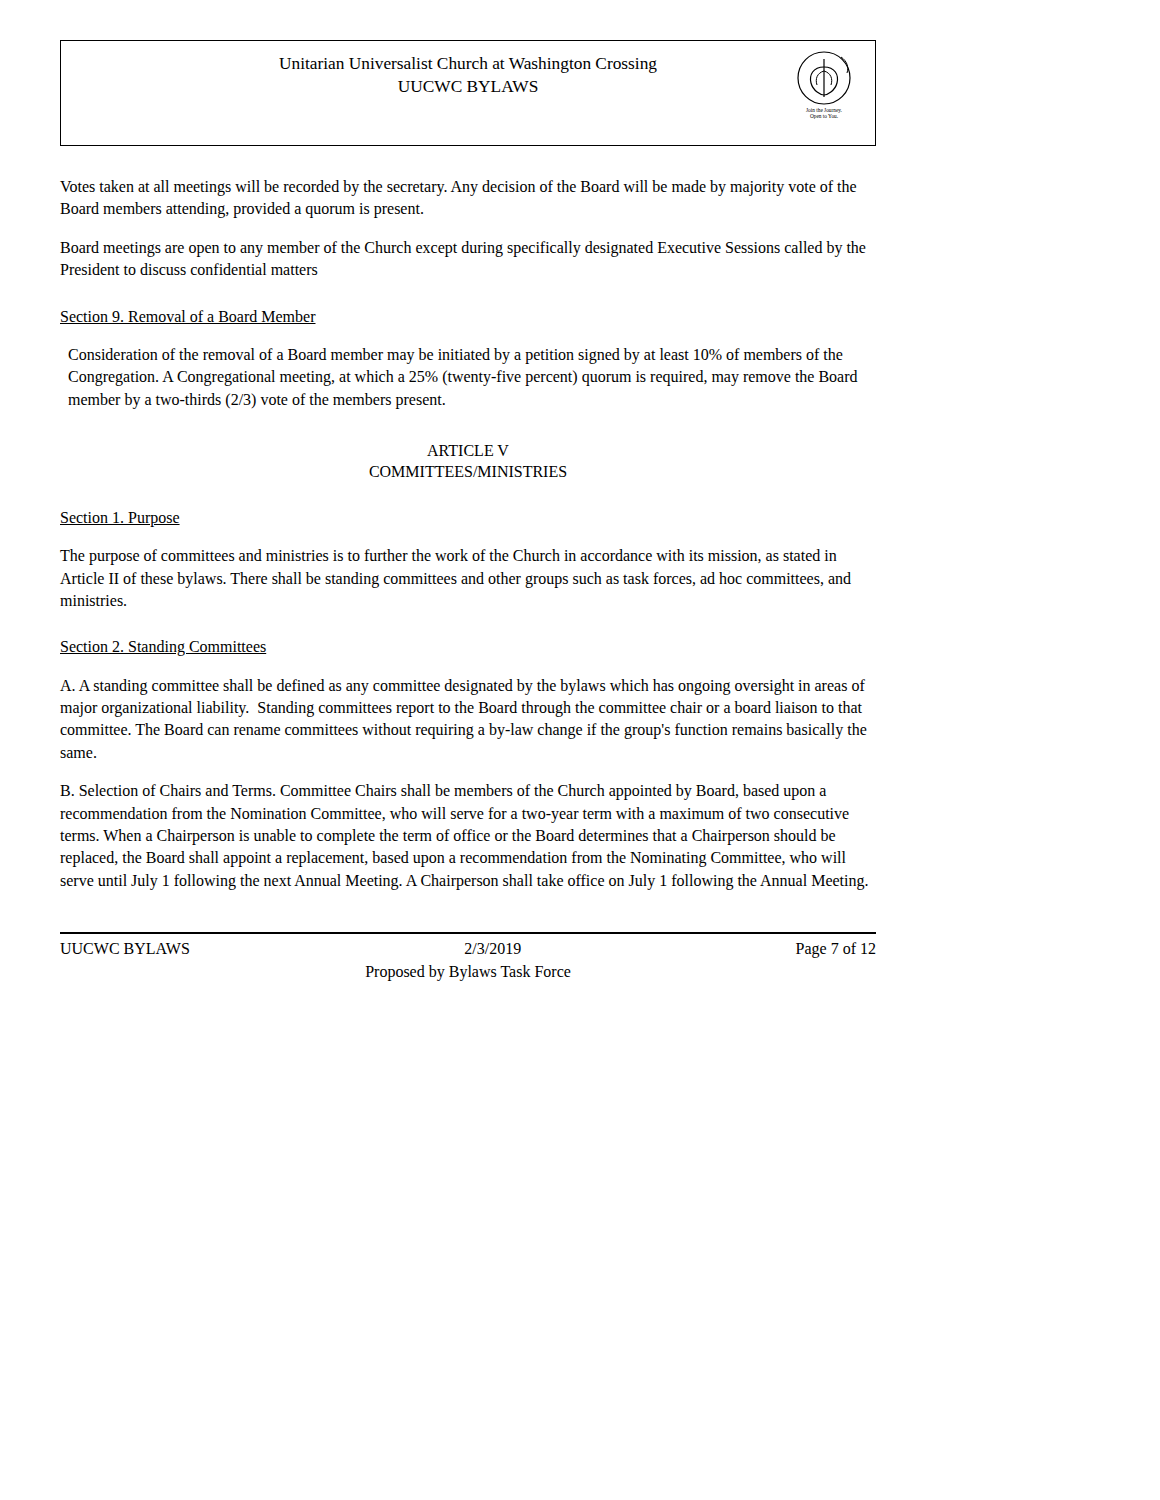Join the Journey.
Open to You.
Unitarian Universalist Church at Washington Crossing
UUCWC BYLAWS
Votes taken at all meetings will be recorded by the secretary. Any decision of the Board will be made by majority vote of the Board members attending, provided a quorum is present.
Board meetings are open to any member of the Church except during specifically designated Executive Sessions called by the President to discuss confidential matters
Section 9. Removal of a Board Member
Consideration of the removal of a Board member may be initiated by a petition signed by at least 10% of members of the Congregation. A Congregational meeting, at which a 25% (twenty-five percent) quorum is required, may remove the Board member by a two-thirds (2/3) vote of the members present.
ARTICLE V
COMMITTEES/MINISTRIES
Section 1. Purpose
The purpose of committees and ministries is to further the work of the Church in accordance with its mission, as stated in Article II of these bylaws. There shall be standing committees and other groups such as task forces, ad hoc committees, and ministries.
Section 2. Standing Committees
A. A standing committee shall be defined as any committee designated by the bylaws which has ongoing oversight in areas of major organizational liability. Standing committees report to the Board through the committee chair or a board liaison to that committee. The Board can rename committees without requiring a by-law change if the group's function remains basically the same.
B. Selection of Chairs and Terms. Committee Chairs shall be members of the Church appointed by Board, based upon a recommendation from the Nomination Committee, who will serve for a two-year term with a maximum of two consecutive terms. When a Chairperson is unable to complete the term of office or the Board determines that a Chairperson should be replaced, the Board shall appoint a replacement, based upon a recommendation from the Nominating Committee, who will serve until July 1 following the next Annual Meeting. A Chairperson shall take office on July 1 following the Annual Meeting.
UUCWC BYLAWS 2/3/2019 Page 7 of 12
Proposed by Bylaws Task Force